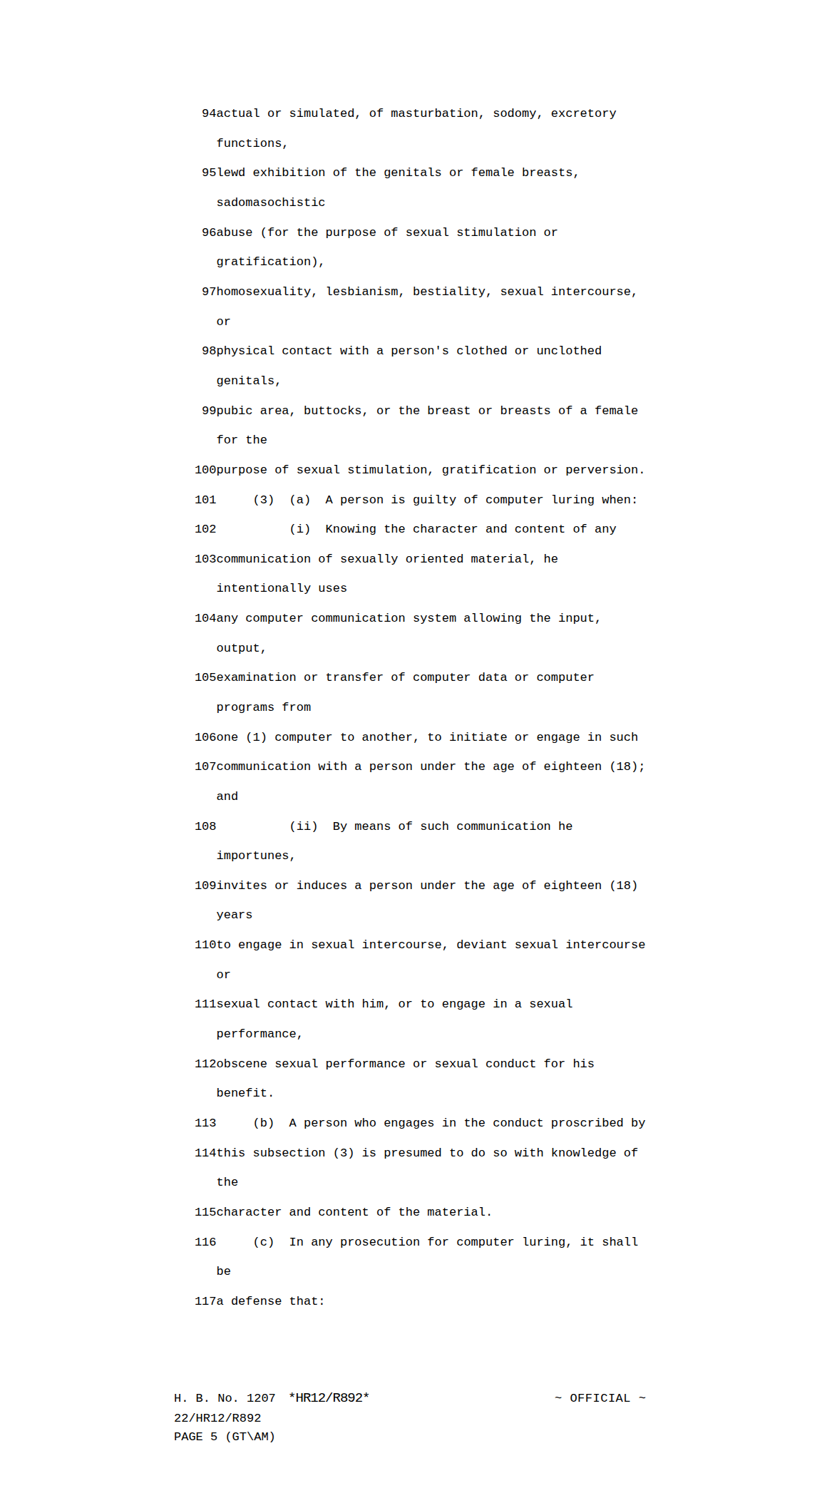| 94 | actual or simulated, of masturbation, sodomy, excretory functions, |
| 95 | lewd exhibition of the genitals or female breasts, sadomasochistic |
| 96 | abuse (for the purpose of sexual stimulation or gratification), |
| 97 | homosexuality, lesbianism, bestiality, sexual intercourse, or |
| 98 | physical contact with a person's clothed or unclothed genitals, |
| 99 | pubic area, buttocks, or the breast or breasts of a female for the |
| 100 | purpose of sexual stimulation, gratification or perversion. |
| 101 | (3) (a) A person is guilty of computer luring when: |
| 102 | (i) Knowing the character and content of any |
| 103 | communication of sexually oriented material, he intentionally uses |
| 104 | any computer communication system allowing the input, output, |
| 105 | examination or transfer of computer data or computer programs from |
| 106 | one (1) computer to another, to initiate or engage in such |
| 107 | communication with a person under the age of eighteen (18); and |
| 108 | (ii) By means of such communication he importunes, |
| 109 | invites or induces a person under the age of eighteen (18) years |
| 110 | to engage in sexual intercourse, deviant sexual intercourse or |
| 111 | sexual contact with him, or to engage in a sexual performance, |
| 112 | obscene sexual performance or sexual conduct for his benefit. |
| 113 | (b) A person who engages in the conduct proscribed by |
| 114 | this subsection (3) is presumed to do so with knowledge of the |
| 115 | character and content of the material. |
| 116 | (c) In any prosecution for computer luring, it shall be |
| 117 | a defense that: |
H. B. No. 1207*HR12/R892*~ OFFICIAL ~
22/HR12/R892
PAGE 5 (GT\AM)